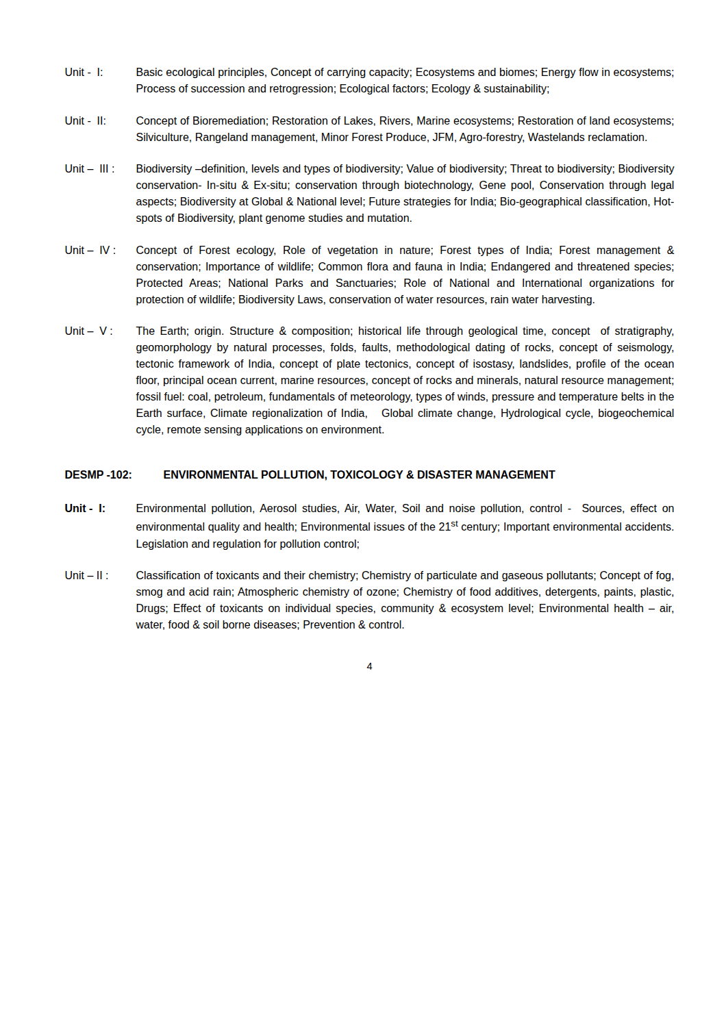Unit - I:
Basic ecological principles, Concept of carrying capacity; Ecosystems and biomes; Energy flow in ecosystems; Process of succession and retrogression; Ecological factors; Ecology & sustainability;
Unit - II:
Concept of Bioremediation; Restoration of Lakes, Rivers, Marine ecosystems; Restoration of land ecosystems; Silviculture, Rangeland management, Minor Forest Produce, JFM, Agro-forestry, Wastelands reclamation.
Unit – III :
Biodiversity –definition, levels and types of biodiversity; Value of biodiversity; Threat to biodiversity; Biodiversity conservation- In-situ & Ex-situ; conservation through biotechnology, Gene pool, Conservation through legal aspects; Biodiversity at Global & National level; Future strategies for India; Bio-geographical classification, Hot-spots of Biodiversity, plant genome studies and mutation.
Unit – IV :
Concept of Forest ecology, Role of vegetation in nature; Forest types of India; Forest management & conservation; Importance of wildlife; Common flora and fauna in India; Endangered and threatened species; Protected Areas; National Parks and Sanctuaries; Role of National and International organizations for protection of wildlife; Biodiversity Laws, conservation of water resources, rain water harvesting.
Unit – V :
The Earth; origin. Structure & composition; historical life through geological time, concept of stratigraphy, geomorphology by natural processes, folds, faults, methodological dating of rocks, concept of seismology, tectonic framework of India, concept of plate tectonics, concept of isostasy, landslides, profile of the ocean floor, principal ocean current, marine resources, concept of rocks and minerals, natural resource management; fossil fuel: coal, petroleum, fundamentals of meteorology, types of winds, pressure and temperature belts in the Earth surface, Climate regionalization of India, Global climate change, Hydrological cycle, biogeochemical cycle, remote sensing applications on environment.
DESMP -102: ENVIRONMENTAL POLLUTION, TOXICOLOGY & DISASTER MANAGEMENT
Unit - I:
Environmental pollution, Aerosol studies, Air, Water, Soil and noise pollution, control - Sources, effect on environmental quality and health; Environmental issues of the 21st century; Important environmental accidents. Legislation and regulation for pollution control;
Unit – II :
Classification of toxicants and their chemistry; Chemistry of particulate and gaseous pollutants; Concept of fog, smog and acid rain; Atmospheric chemistry of ozone; Chemistry of food additives, detergents, paints, plastic, Drugs; Effect of toxicants on individual species, community & ecosystem level; Environmental health – air, water, food & soil borne diseases; Prevention & control.
4